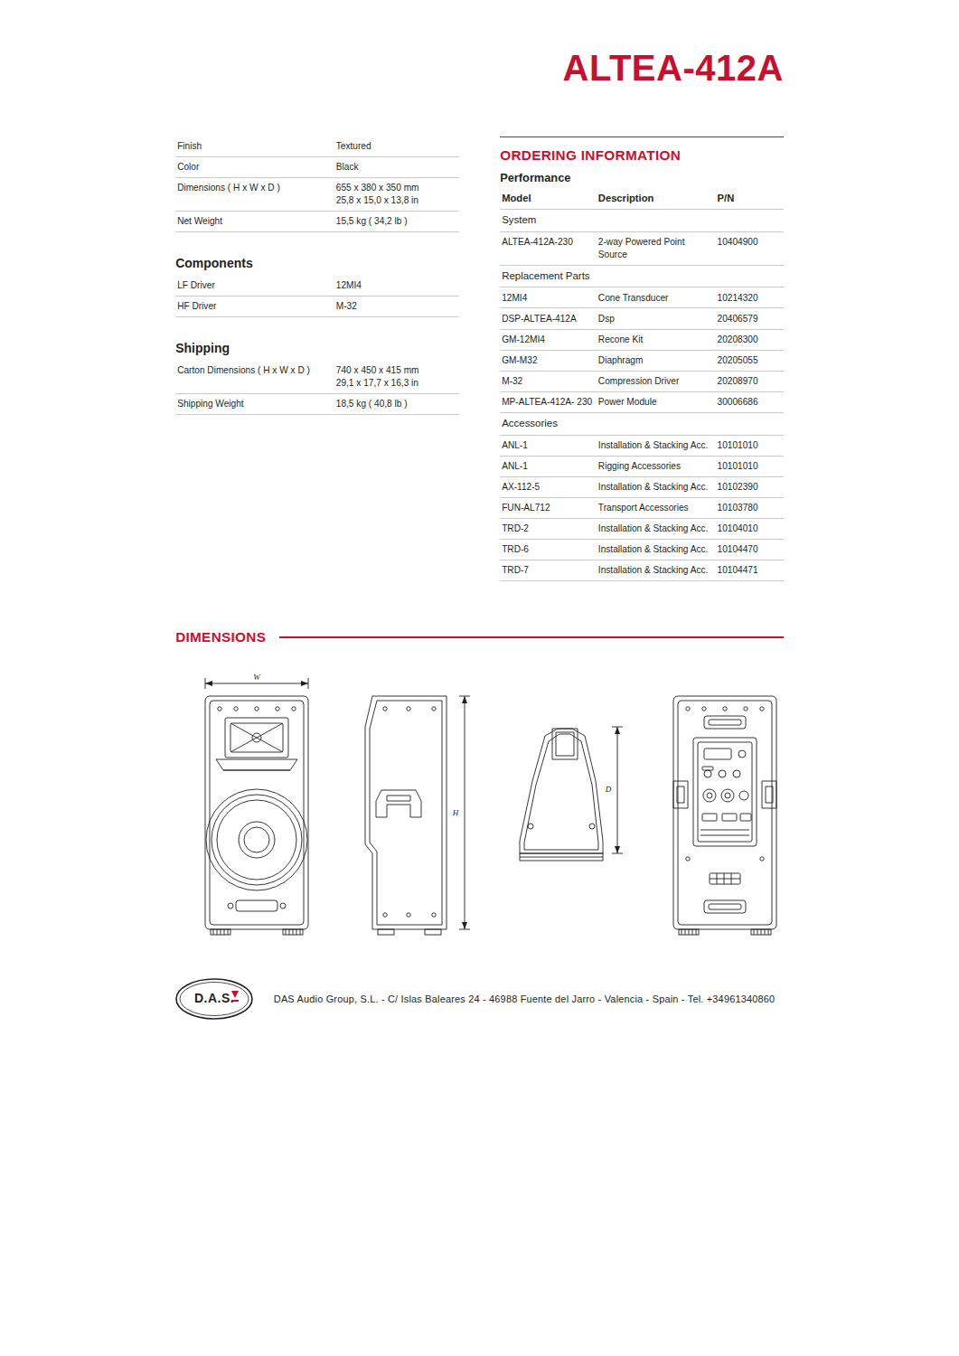ALTEA-412A
| Finish | Textured |
| Color | Black |
| Dimensions ( H x W x D ) | 655 x 380 x 350 mm 25,8 x 15,0 x 13,8 in |
| Net Weight | 15,5 kg ( 34,2 lb ) |
Components
| LF Driver | 12MI4 |
| HF Driver | M-32 |
Shipping
| Carton Dimensions ( H x W x D ) | 740 x 450 x 415 mm 29,1 x 17,7 x 16,3 in |
| Shipping Weight | 18,5 kg ( 40,8 lb ) |
ORDERING INFORMATION
Performance
| Model | Description | P/N |
| --- | --- | --- |
| System |
| ALTEA-412A-230 | 2-way Powered Point Source | 10404900 |
| Replacement Parts |
| 12MI4 | Cone Transducer | 10214320 |
| DSP-ALTEA-412A | Dsp | 20406579 |
| GM-12MI4 | Recone Kit | 20208300 |
| GM-M32 | Diaphragm | 20205055 |
| M-32 | Compression Driver | 20208970 |
| MP-ALTEA-412A- 230 | Power Module | 30006686 |
| Accessories |
| ANL-1 | Installation & Stacking Acc. | 10101010 |
| ANL-1 | Rigging Accessories | 10101010 |
| AX-112-5 | Installation & Stacking Acc. | 10102390 |
| FUN-AL712 | Transport Accessories | 10103780 |
| TRD-2 | Installation & Stacking Acc. | 10104010 |
| TRD-6 | Installation & Stacking Acc. | 10104470 |
| TRD-7 | Installation & Stacking Acc. | 10104471 |
DIMENSIONS
W
H
D
D.A.S.
DAS Audio Group, S.L. - C/ Islas Baleares 24 - 46988 Fuente del Jarro - Valencia - Spain - Tel. +34961340860